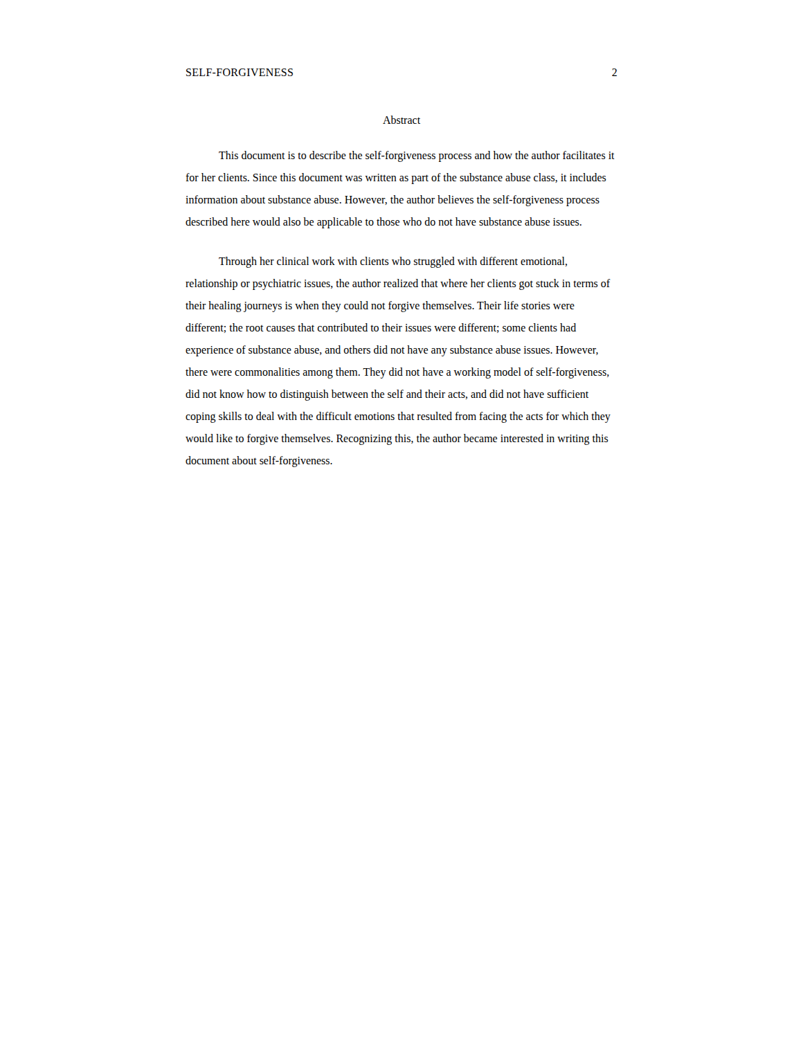Self-Forgiveness 2
Abstract
This document is to describe the self-forgiveness process and how the author facilitates it for her clients. Since this document was written as part of the substance abuse class, it includes information about substance abuse. However, the author believes the self-forgiveness process described here would also be applicable to those who do not have substance abuse issues.
Through her clinical work with clients who struggled with different emotional, relationship or psychiatric issues, the author realized that where her clients got stuck in terms of their healing journeys is when they could not forgive themselves. Their life stories were different; the root causes that contributed to their issues were different; some clients had experience of substance abuse, and others did not have any substance abuse issues. However, there were commonalities among them. They did not have a working model of self-forgiveness, did not know how to distinguish between the self and their acts, and did not have sufficient coping skills to deal with the difficult emotions that resulted from facing the acts for which they would like to forgive themselves. Recognizing this, the author became interested in writing this document about self-forgiveness.